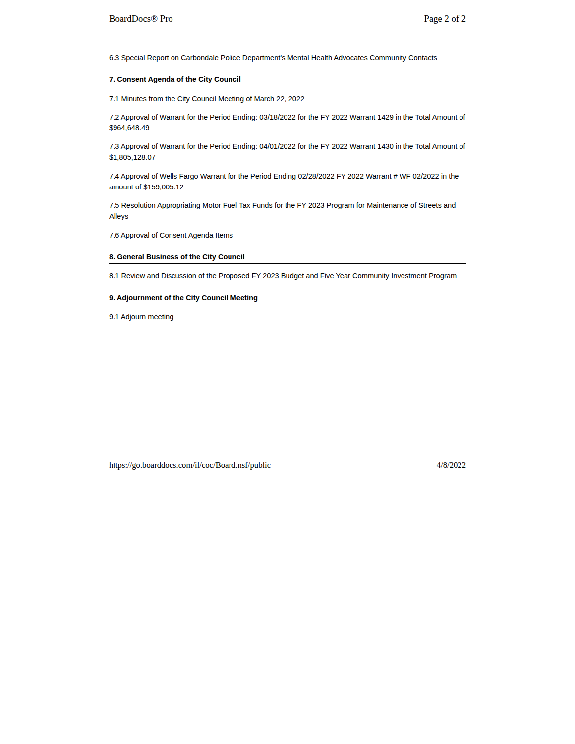BoardDocs® Pro Page 2 of 2
6.3 Special Report on Carbondale Police Department's Mental Health Advocates Community Contacts
7. Consent Agenda of the City Council
7.1 Minutes from the City Council Meeting of March 22, 2022
7.2 Approval of Warrant for the Period Ending: 03/18/2022 for the FY 2022 Warrant 1429 in the Total Amount of $964,648.49
7.3 Approval of Warrant for the Period Ending: 04/01/2022 for the FY 2022 Warrant 1430 in the Total Amount of $1,805,128.07
7.4 Approval of Wells Fargo Warrant for the Period Ending 02/28/2022 FY 2022 Warrant # WF 02/2022 in the amount of $159,005.12
7.5 Resolution Appropriating Motor Fuel Tax Funds for the FY 2023 Program for Maintenance of Streets and Alleys
7.6 Approval of Consent Agenda Items
8. General Business of the City Council
8.1 Review and Discussion of the Proposed FY 2023 Budget and Five Year Community Investment Program
9. Adjournment of the City Council Meeting
9.1 Adjourn meeting
https://go.boarddocs.com/il/coc/Board.nsf/public 4/8/2022